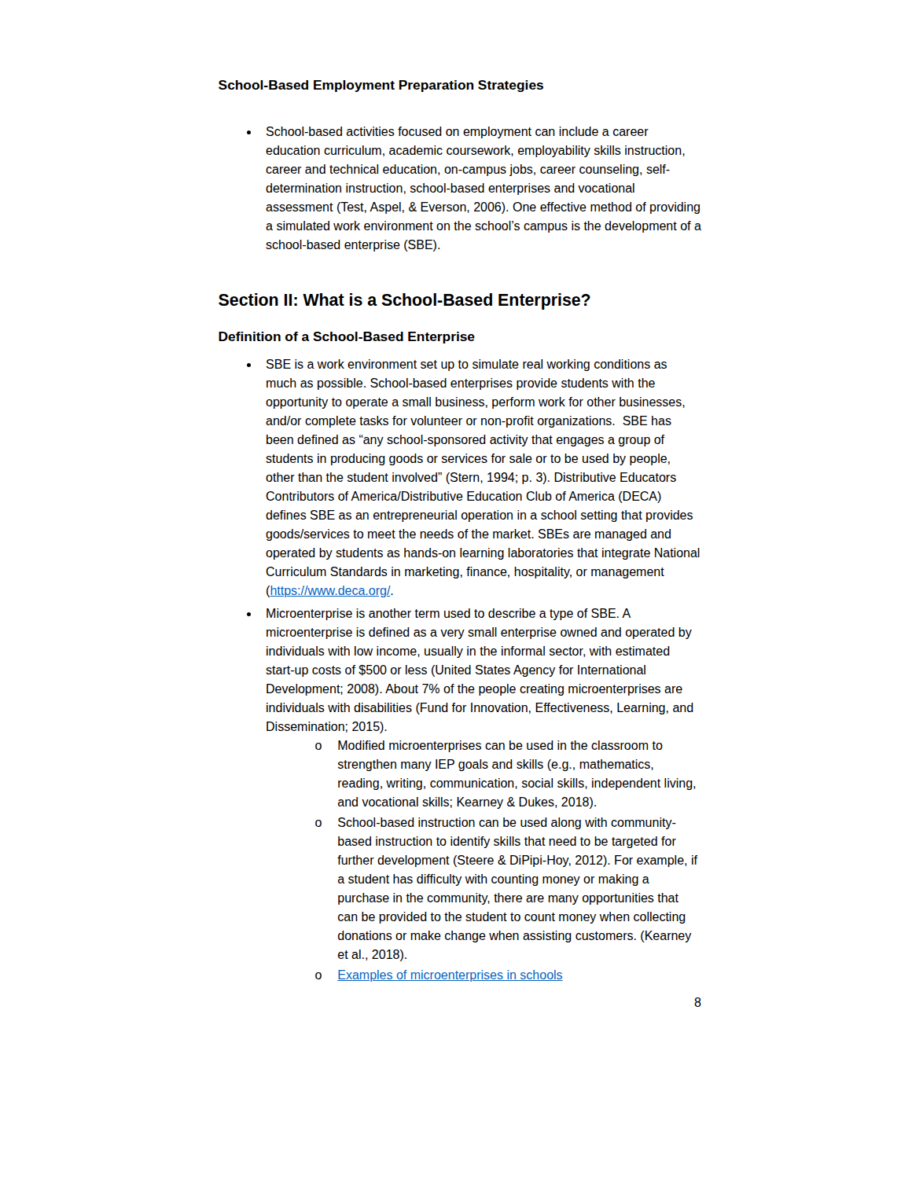School-Based Employment Preparation Strategies
School-based activities focused on employment can include a career education curriculum, academic coursework, employability skills instruction, career and technical education, on-campus jobs, career counseling, self-determination instruction, school-based enterprises and vocational assessment (Test, Aspel, & Everson, 2006). One effective method of providing a simulated work environment on the school’s campus is the development of a school-based enterprise (SBE).
Section II: What is a School-Based Enterprise?
Definition of a School-Based Enterprise
SBE is a work environment set up to simulate real working conditions as much as possible. School-based enterprises provide students with the opportunity to operate a small business, perform work for other businesses, and/or complete tasks for volunteer or non-profit organizations. SBE has been defined as “any school-sponsored activity that engages a group of students in producing goods or services for sale or to be used by people, other than the student involved” (Stern, 1994; p. 3). Distributive Educators Contributors of America/Distributive Education Club of America (DECA) defines SBE as an entrepreneurial operation in a school setting that provides goods/services to meet the needs of the market. SBEs are managed and operated by students as hands-on learning laboratories that integrate National Curriculum Standards in marketing, finance, hospitality, or management (https://www.deca.org/.
Microenterprise is another term used to describe a type of SBE. A microenterprise is defined as a very small enterprise owned and operated by individuals with low income, usually in the informal sector, with estimated start-up costs of $500 or less (United States Agency for International Development; 2008). About 7% of the people creating microenterprises are individuals with disabilities (Fund for Innovation, Effectiveness, Learning, and Dissemination; 2015).
Modified microenterprises can be used in the classroom to strengthen many IEP goals and skills (e.g., mathematics, reading, writing, communication, social skills, independent living, and vocational skills; Kearney & Dukes, 2018).
School-based instruction can be used along with community-based instruction to identify skills that need to be targeted for further development (Steere & DiPipi-Hoy, 2012). For example, if a student has difficulty with counting money or making a purchase in the community, there are many opportunities that can be provided to the student to count money when collecting donations or make change when assisting customers. (Kearney et al., 2018).
Examples of microenterprises in schools
8